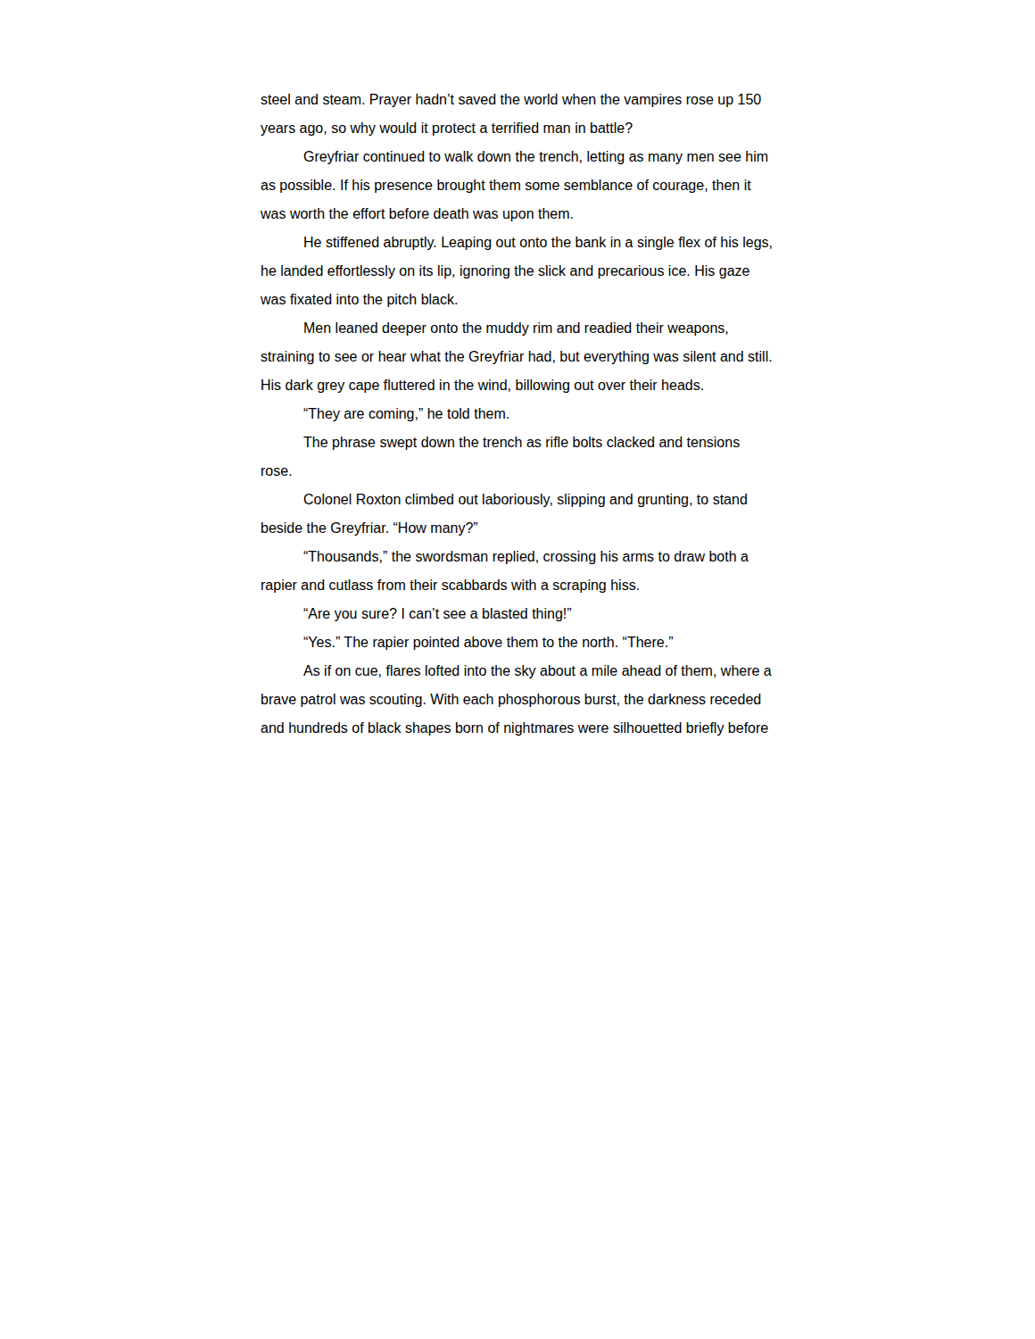steel and steam. Prayer hadn’t saved the world when the vampires rose up 150 years ago, so why would it protect a terrified man in battle?
Greyfriar continued to walk down the trench, letting as many men see him as possible. If his presence brought them some semblance of courage, then it was worth the effort before death was upon them.
He stiffened abruptly. Leaping out onto the bank in a single flex of his legs, he landed effortlessly on its lip, ignoring the slick and precarious ice. His gaze was fixated into the pitch black.
Men leaned deeper onto the muddy rim and readied their weapons, straining to see or hear what the Greyfriar had, but everything was silent and still. His dark grey cape fluttered in the wind, billowing out over their heads.
“They are coming,” he told them.
The phrase swept down the trench as rifle bolts clacked and tensions rose.
Colonel Roxton climbed out laboriously, slipping and grunting, to stand beside the Greyfriar. “How many?”
“Thousands,” the swordsman replied, crossing his arms to draw both a rapier and cutlass from their scabbards with a scraping hiss.
“Are you sure? I can’t see a blasted thing!”
“Yes.” The rapier pointed above them to the north. “There.”
As if on cue, flares lofted into the sky about a mile ahead of them, where a brave patrol was scouting. With each phosphorous burst, the darkness receded and hundreds of black shapes born of nightmares were silhouetted briefly before